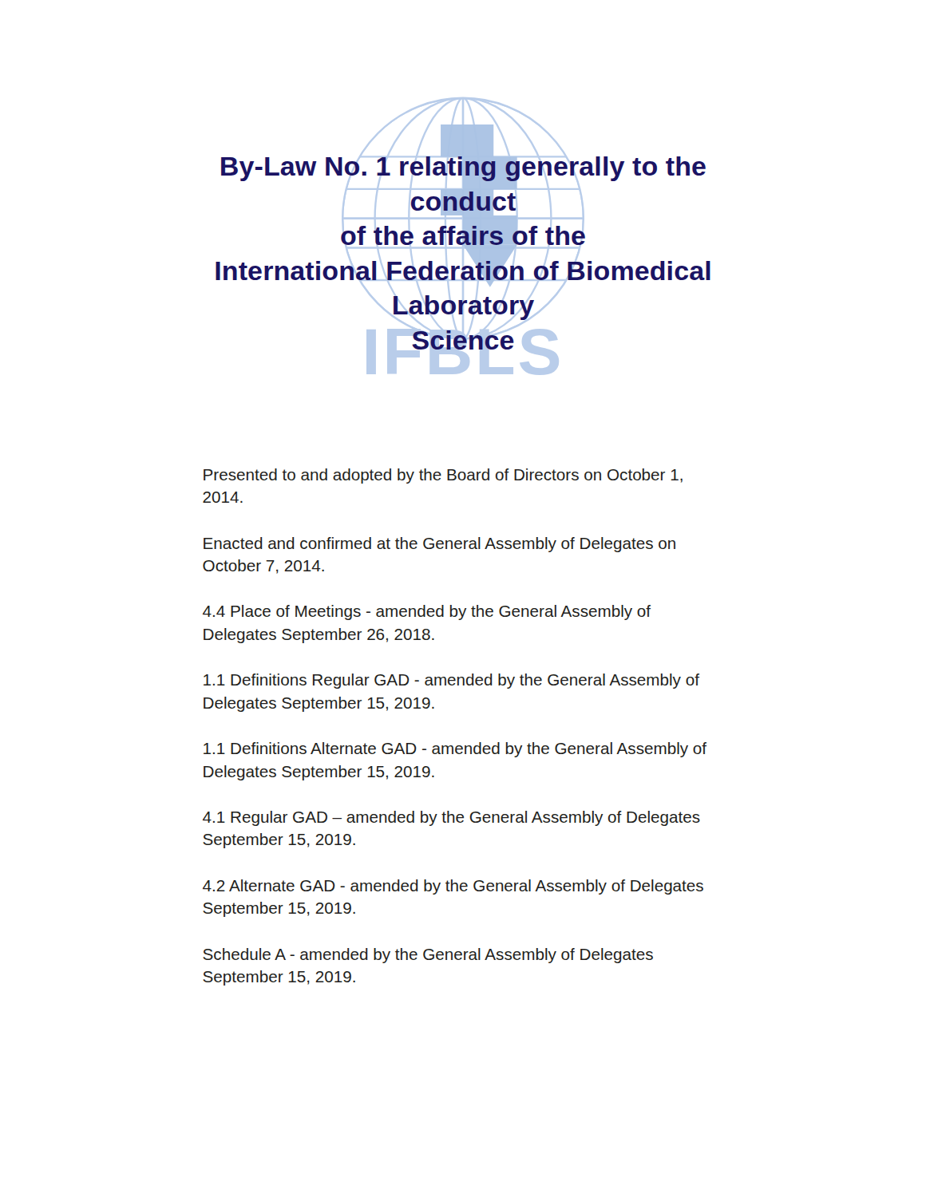IFBLS
By-Law No. 1 relating generally to the conduct
of the affairs of the
International Federation of Biomedical Laboratory
Science
Presented to and adopted by the Board of Directors on October 1, 2014.
Enacted and confirmed at the General Assembly of Delegates on October 7, 2014.
4.4 Place of Meetings - amended by the General Assembly of Delegates September 26, 2018.
1.1 Definitions Regular GAD - amended by the General Assembly of Delegates September 15, 2019.
1.1 Definitions Alternate GAD - amended by the General Assembly of Delegates September 15, 2019.
4.1 Regular GAD – amended by the General Assembly of Delegates September 15, 2019.
4.2 Alternate GAD - amended by the General Assembly of Delegates September 15, 2019.
Schedule A - amended by the General Assembly of Delegates September 15, 2019.